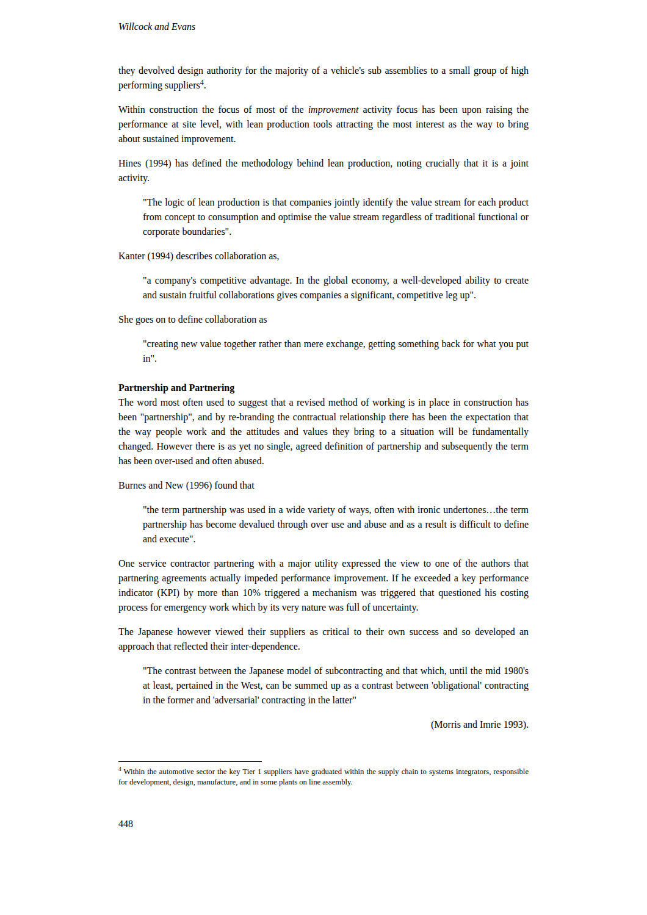Willcock and Evans
they devolved design authority for the majority of a vehicle's sub assemblies to a small group of high performing suppliers4.
Within construction the focus of most of the improvement activity focus has been upon raising the performance at site level, with lean production tools attracting the most interest as the way to bring about sustained improvement.
Hines (1994) has defined the methodology behind lean production, noting crucially that it is a joint activity.
"The logic of lean production is that companies jointly identify the value stream for each product from concept to consumption and optimise the value stream regardless of traditional functional or corporate boundaries".
Kanter (1994) describes collaboration as,
"a company's competitive advantage. In the global economy, a well-developed ability to create and sustain fruitful collaborations gives companies a significant, competitive leg up".
She goes on to define collaboration as
"creating new value together rather than mere exchange, getting something back for what you put in".
Partnership and Partnering
The word most often used to suggest that a revised method of working is in place in construction has been "partnership", and by re-branding the contractual relationship there has been the expectation that the way people work and the attitudes and values they bring to a situation will be fundamentally changed. However there is as yet no single, agreed definition of partnership and subsequently the term has been over-used and often abused.
Burnes and New (1996) found that
"the term partnership was used in a wide variety of ways, often with ironic undertones…the term partnership has become devalued through over use and abuse and as a result is difficult to define and execute".
One service contractor partnering with a major utility expressed the view to one of the authors that partnering agreements actually impeded performance improvement. If he exceeded a key performance indicator (KPI) by more than 10% triggered a mechanism was triggered that questioned his costing process for emergency work which by its very nature was full of uncertainty.
The Japanese however viewed their suppliers as critical to their own success and so developed an approach that reflected their inter-dependence.
"The contrast between the Japanese model of subcontracting and that which, until the mid 1980's at least, pertained in the West, can be summed up as a contrast between 'obligational' contracting in the former and 'adversarial' contracting in the latter"
(Morris and Imrie 1993).
4 Within the automotive sector the key Tier 1 suppliers have graduated within the supply chain to systems integrators, responsible for development, design, manufacture, and in some plants on line assembly.
448